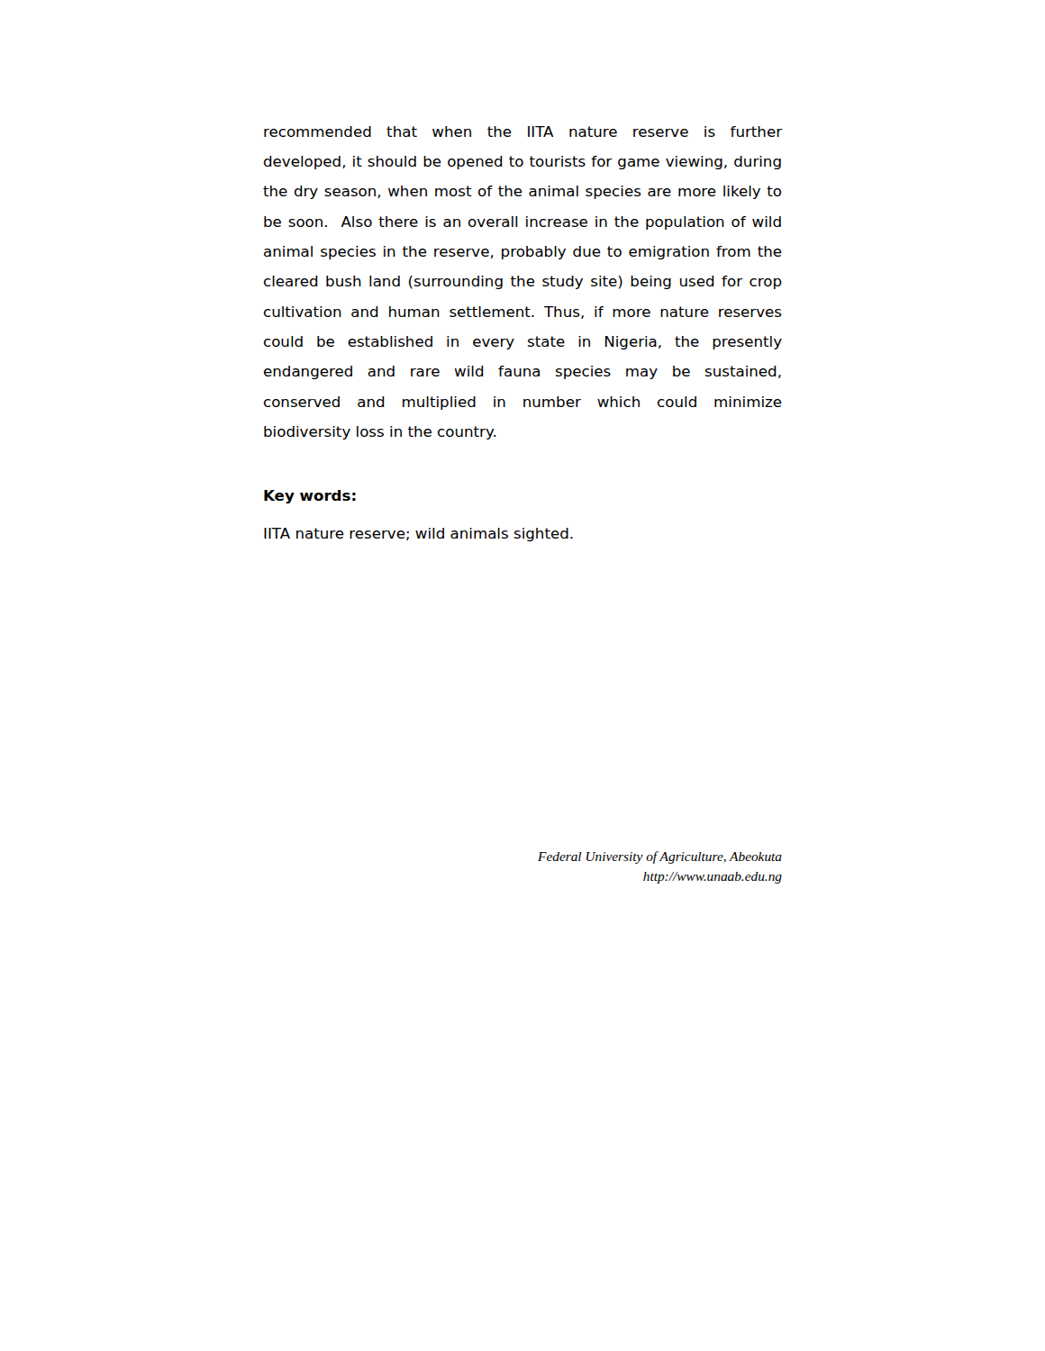recommended that when the IITA nature reserve is further developed, it should be opened to tourists for game viewing, during the dry season, when most of the animal species are more likely to be soon. Also there is an overall increase in the population of wild animal species in the reserve, probably due to emigration from the cleared bush land (surrounding the study site) being used for crop cultivation and human settlement. Thus, if more nature reserves could be established in every state in Nigeria, the presently endangered and rare wild fauna species may be sustained, conserved and multiplied in number which could minimize biodiversity loss in the country.
Key words:
IITA nature reserve; wild animals sighted.
Federal University of Agriculture, Abeokuta http://www.unaab.edu.ng